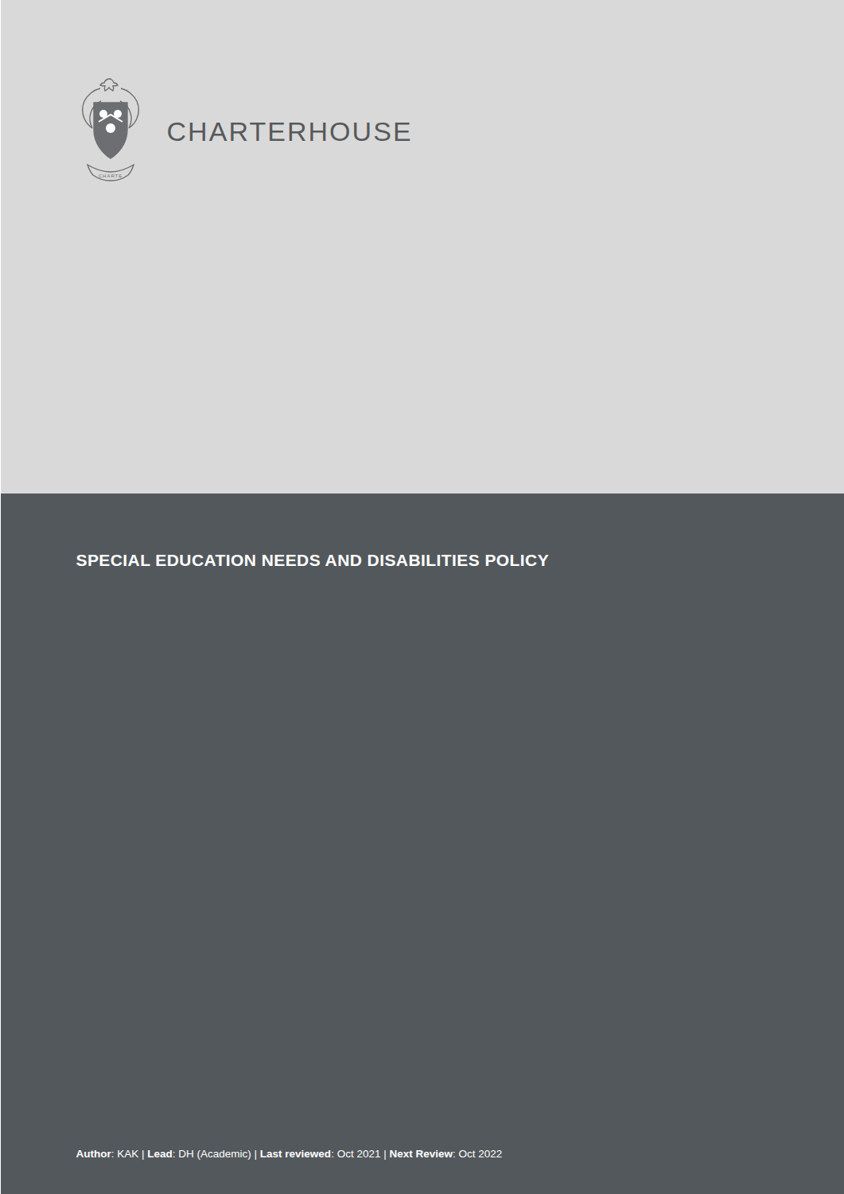CHARTE CHARTERHOUSE
SPECIAL EDUCATION NEEDS AND DISABILITIES POLICY
Author: KAK | Lead: DH (Academic) | Last reviewed: Oct 2021 | Next Review: Oct 2022